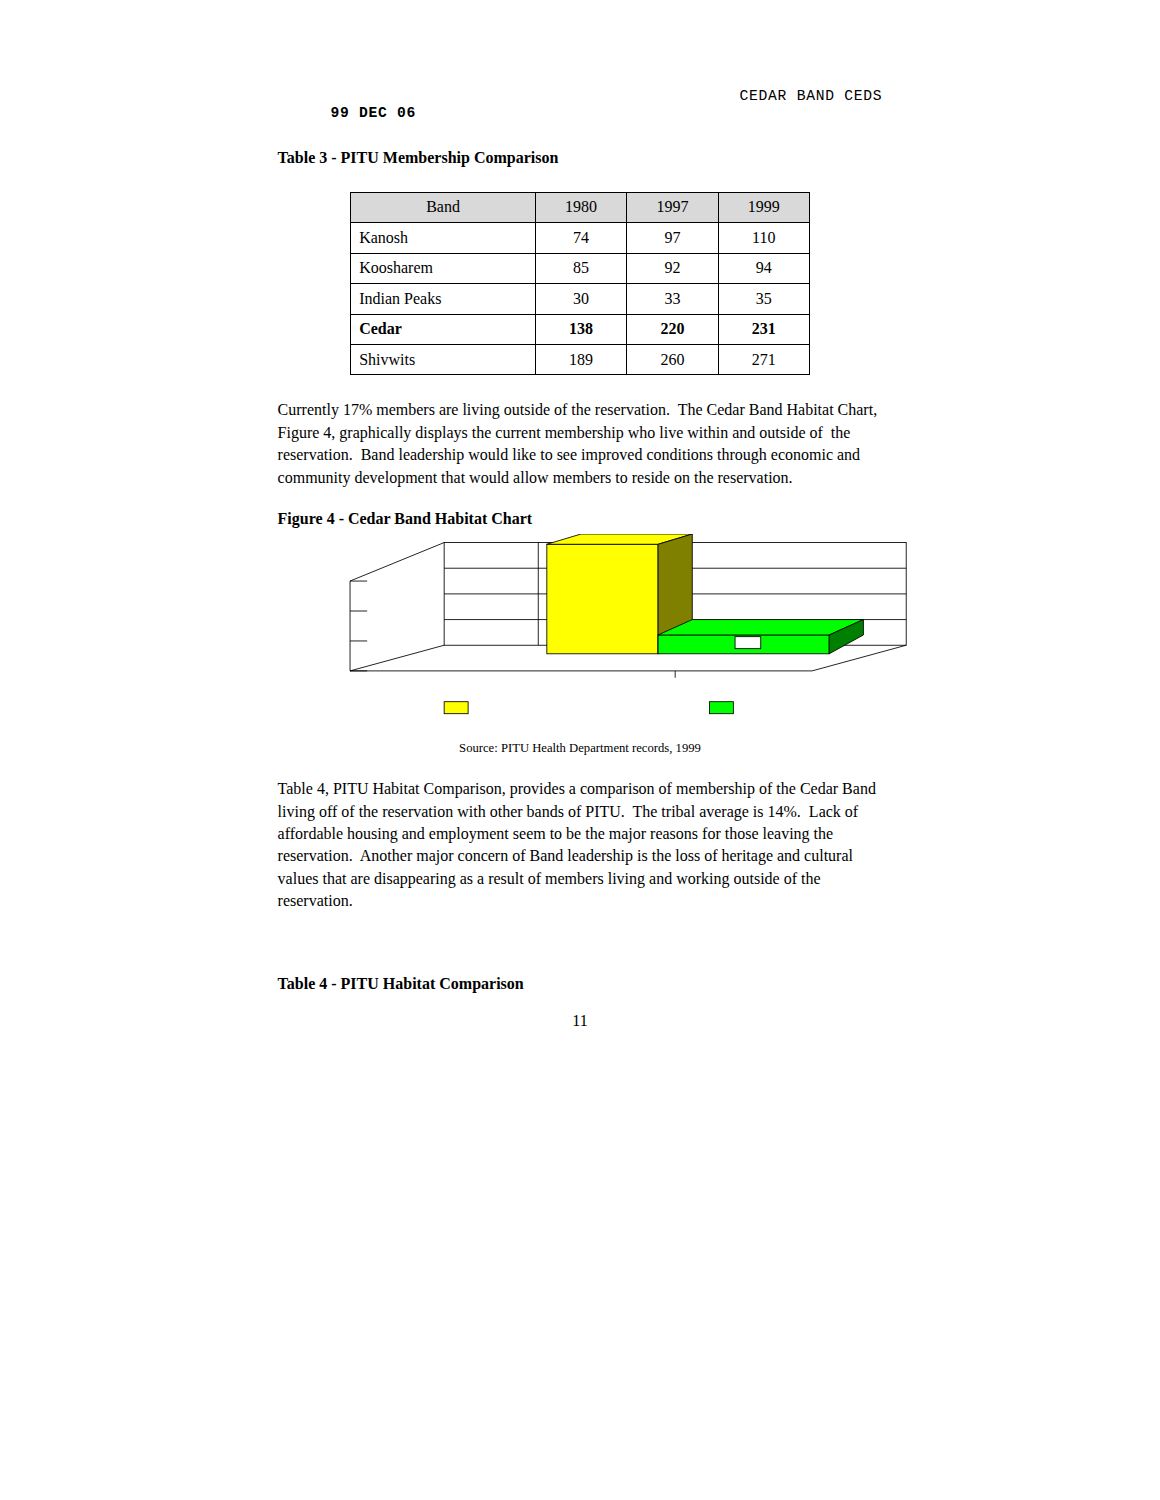CEDAR BAND CEDS
99 DEC 06
Table 3 - PITU Membership Comparison
| Band | 1980 | 1997 | 1999 |
| --- | --- | --- | --- |
| Kanosh | 74 | 97 | 110 |
| Koosharem | 85 | 92 | 94 |
| Indian Peaks | 30 | 33 | 35 |
| Cedar | 138 | 220 | 231 |
| Shivwits | 189 | 260 | 271 |
Currently 17% members are living outside of the reservation. The Cedar Band Habitat Chart, Figure 4, graphically displays the current membership who live within and outside of the reservation. Band leadership would like to see improved conditions through economic and community development that would allow members to reside on the reservation.
Figure 4 - Cedar Band Habitat Chart
Source: PITU Health Department records, 1999
Table 4, PITU Habitat Comparison, provides a comparison of membership of the Cedar Band living off of the reservation with other bands of PITU. The tribal average is 14%. Lack of affordable housing and employment seem to be the major reasons for those leaving the reservation. Another major concern of Band leadership is the loss of heritage and cultural values that are disappearing as a result of members living and working outside of the reservation.
Table 4 - PITU Habitat Comparison
11